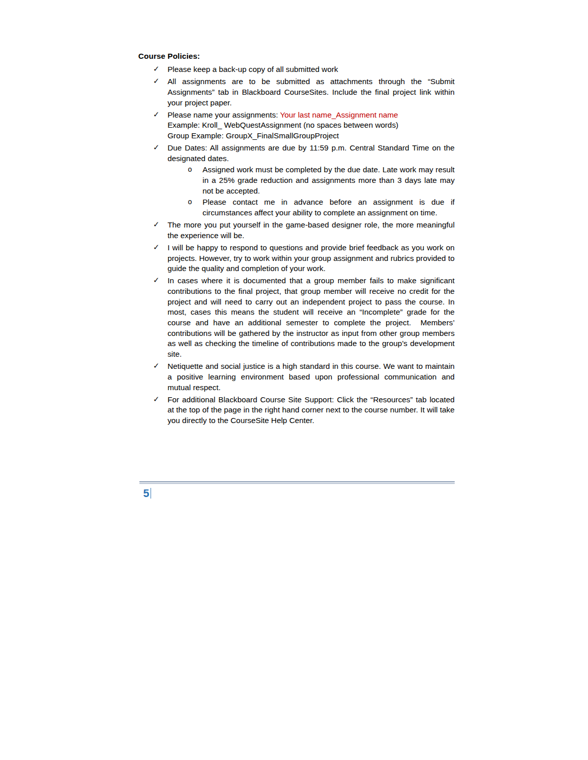Course Policies:
Please keep a back-up copy of all submitted work
All assignments are to be submitted as attachments through the “Submit Assignments” tab in Blackboard CourseSites. Include the final project link within your project paper.
Please name your assignments: Your last name_Assignment name Example: Kroll_ WebQuestAssignment (no spaces between words) Group Example: GroupX_FinalSmallGroupProject
Due Dates: All assignments are due by 11:59 p.m. Central Standard Time on the designated dates.
Assigned work must be completed by the due date. Late work may result in a 25% grade reduction and assignments more than 3 days late may not be accepted.
Please contact me in advance before an assignment is due if circumstances affect your ability to complete an assignment on time.
The more you put yourself in the game-based designer role, the more meaningful the experience will be.
I will be happy to respond to questions and provide brief feedback as you work on projects. However, try to work within your group assignment and rubrics provided to guide the quality and completion of your work.
In cases where it is documented that a group member fails to make significant contributions to the final project, that group member will receive no credit for the project and will need to carry out an independent project to pass the course. In most, cases this means the student will receive an “Incomplete” grade for the course and have an additional semester to complete the project. Members’ contributions will be gathered by the instructor as input from other group members as well as checking the timeline of contributions made to the group’s development site.
Netiquette and social justice is a high standard in this course. We want to maintain a positive learning environment based upon professional communication and mutual respect.
For additional Blackboard Course Site Support: Click the “Resources” tab located at the top of the page in the right hand corner next to the course number. It will take you directly to the CourseSite Help Center.
5